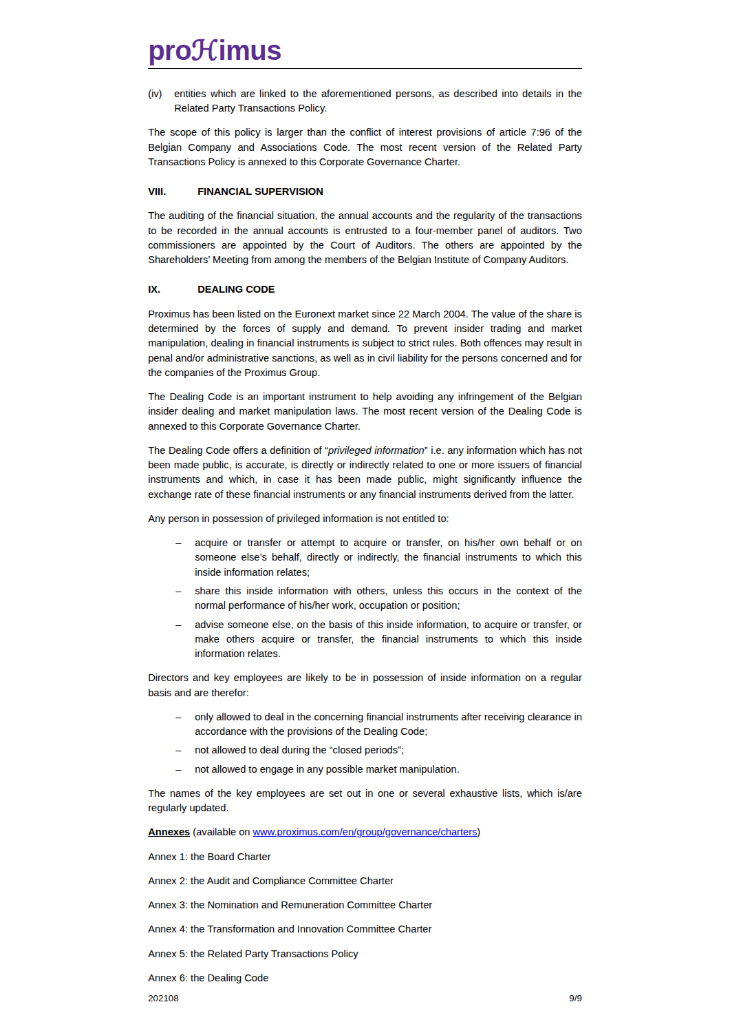proℋimus
(iv)
entities which are linked to the aforementioned persons, as described into details in the Related Party Transactions Policy.
The scope of this policy is larger than the conflict of interest provisions of article 7:96 of the Belgian Company and Associations Code. The most recent version of the Related Party Transactions Policy is annexed to this Corporate Governance Charter.
VIII. FINANCIAL SUPERVISION
The auditing of the financial situation, the annual accounts and the regularity of the transactions to be recorded in the annual accounts is entrusted to a four-member panel of auditors. Two commissioners are appointed by the Court of Auditors. The others are appointed by the Shareholders’ Meeting from among the members of the Belgian Institute of Company Auditors.
IX. DEALING CODE
Proximus has been listed on the Euronext market since 22 March 2004. The value of the share is determined by the forces of supply and demand. To prevent insider trading and market manipulation, dealing in financial instruments is subject to strict rules. Both offences may result in penal and/or administrative sanctions, as well as in civil liability for the persons concerned and for the companies of the Proximus Group.
The Dealing Code is an important instrument to help avoiding any infringement of the Belgian insider dealing and market manipulation laws. The most recent version of the Dealing Code is annexed to this Corporate Governance Charter.
The Dealing Code offers a definition of “privileged information” i.e. any information which has not been made public, is accurate, is directly or indirectly related to one or more issuers of financial instruments and which, in case it has been made public, might significantly influence the exchange rate of these financial instruments or any financial instruments derived from the latter.
Any person in possession of privileged information is not entitled to:
acquire or transfer or attempt to acquire or transfer, on his/her own behalf or on someone else’s behalf, directly or indirectly, the financial instruments to which this inside information relates;
share this inside information with others, unless this occurs in the context of the normal performance of his/her work, occupation or position;
advise someone else, on the basis of this inside information, to acquire or transfer, or make others acquire or transfer, the financial instruments to which this inside information relates.
Directors and key employees are likely to be in possession of inside information on a regular basis and are therefor:
only allowed to deal in the concerning financial instruments after receiving clearance in accordance with the provisions of the Dealing Code;
not allowed to deal during the “closed periods”;
not allowed to engage in any possible market manipulation.
The names of the key employees are set out in one or several exhaustive lists, which is/are regularly updated.
Annexes (available on www.proximus.com/en/group/governance/charters)
Annex 1: the Board Charter
Annex 2: the Audit and Compliance Committee Charter
Annex 3: the Nomination and Remuneration Committee Charter
Annex 4: the Transformation and Innovation Committee Charter
Annex 5: the Related Party Transactions Policy
Annex 6: the Dealing Code
202108
9/9